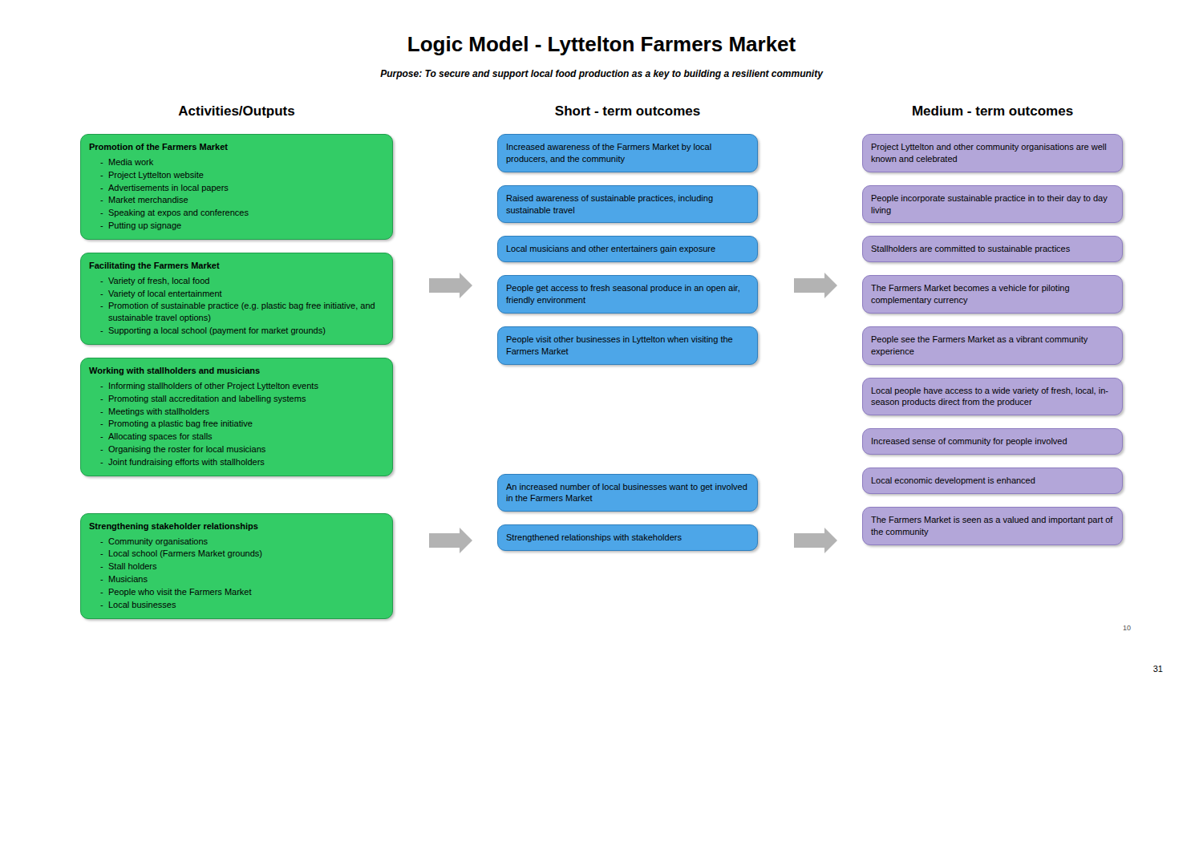Logic Model - Lyttelton Farmers Market
Purpose: To secure and support local food production as a key to building a resilient community
Activities/Outputs
Promotion of the Farmers Market
Media work
Project Lyttelton website
Advertisements in local papers
Market merchandise
Speaking at expos and conferences
Putting up signage
Facilitating the Farmers Market
Variety of fresh, local food
Variety of local entertainment
Promotion of sustainable practice (e.g. plastic bag free initiative, and sustainable travel options)
Supporting a local school (payment for market grounds)
Working with stallholders and musicians
Informing stallholders of other Project Lyttelton events
Promoting stall accreditation and labelling systems
Meetings with stallholders
Promoting a plastic bag free initiative
Allocating spaces for stalls
Organising the roster for local musicians
Joint fundraising efforts with stallholders
Strengthening stakeholder relationships
Community organisations
Local school (Farmers Market grounds)
Stall holders
Musicians
People who visit the Farmers Market
Local businesses
Short - term outcomes
Increased awareness of the Farmers Market by local producers, and the community
Raised awareness of sustainable practices, including sustainable travel
Local musicians and other entertainers gain exposure
People get access to fresh seasonal produce in an open air, friendly environment
People visit other businesses in Lyttelton when visiting the Farmers Market
An increased number of local businesses want to get involved in the Farmers Market
Strengthened relationships with stakeholders
Medium - term outcomes
Project Lyttelton and other community organisations are well known and celebrated
People incorporate sustainable practice in to their day to day living
Stallholders are committed to sustainable practices
The Farmers Market becomes a vehicle for piloting complementary currency
People see the Farmers Market as a vibrant community experience
Local people have access to a wide variety of fresh, local, in-season products direct from the producer
Increased sense of community for people involved
Local economic development is enhanced
The Farmers Market is seen as a valued and important part of the community
10
31